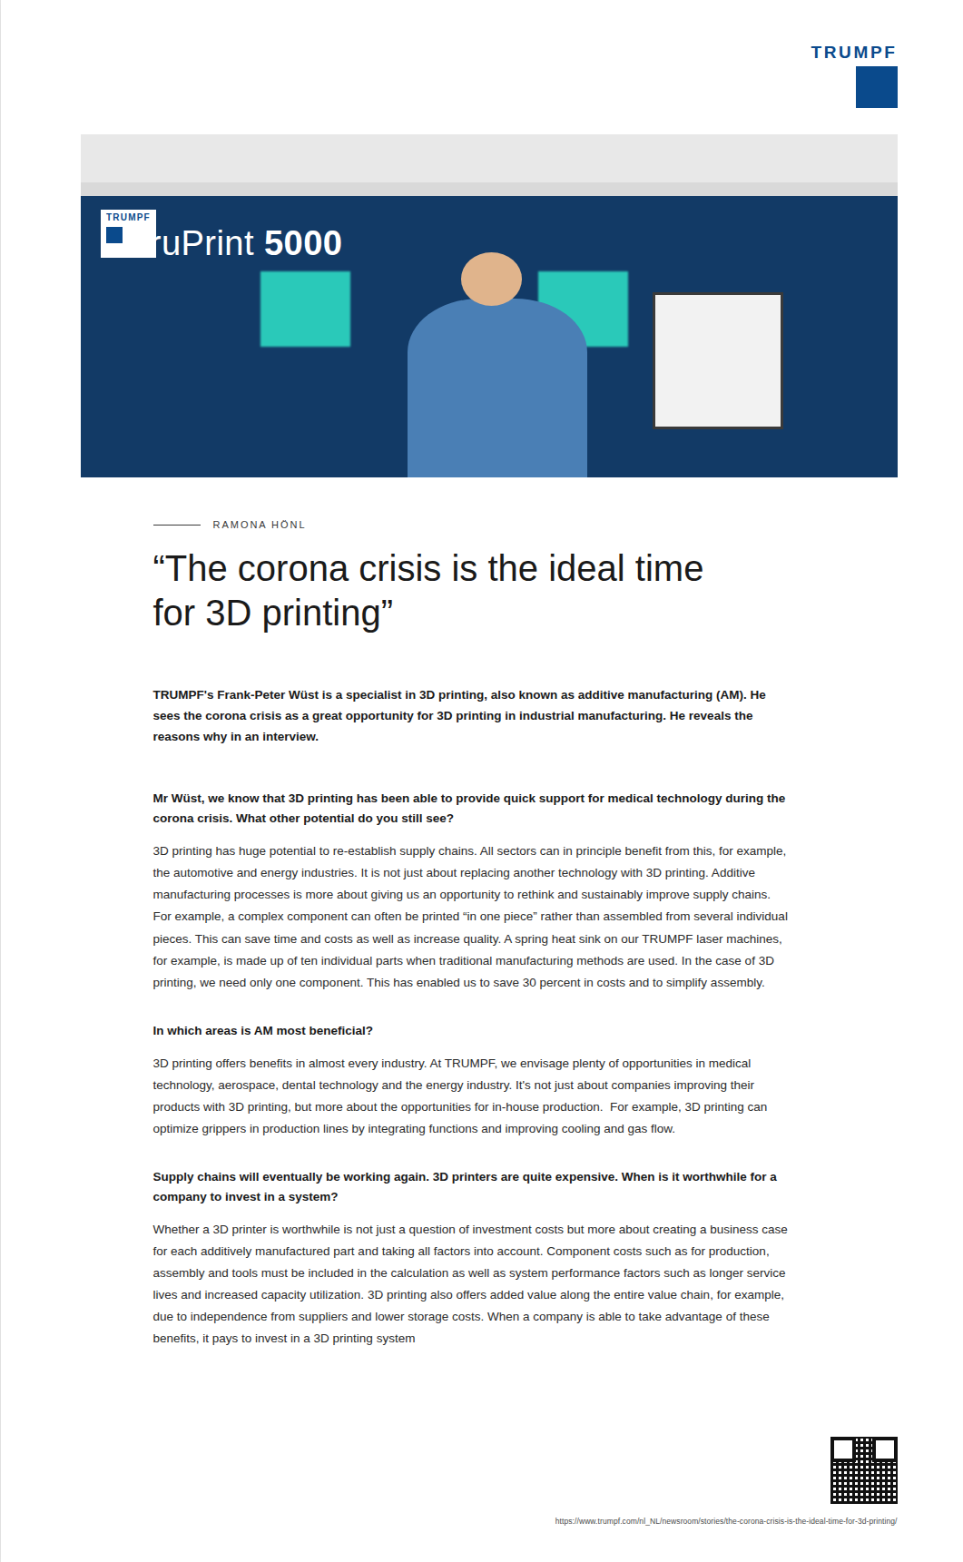TRUMPF
TRUMPF
TruPrint 5000
Ramona Hönl
“The corona crisis is the ideal time for 3D printing”
TRUMPF's Frank-Peter Wüst is a specialist in 3D printing, also known as additive manufacturing (AM). He sees the corona crisis as a great opportunity for 3D printing in industrial manufacturing. He reveals the reasons why in an interview.
Mr Wüst, we know that 3D printing has been able to provide quick support for medical technology during the corona crisis. What other potential do you still see?
3D printing has huge potential to re-establish supply chains. All sectors can in principle benefit from this, for example, the automotive and energy industries. It is not just about replacing another technology with 3D printing. Additive manufacturing processes is more about giving us an opportunity to rethink and sustainably improve supply chains. For example, a complex component can often be printed “in one piece” rather than assembled from several individual pieces. This can save time and costs as well as increase quality. A spring heat sink on our TRUMPF laser machines, for example, is made up of ten individual parts when traditional manufacturing methods are used. In the case of 3D printing, we need only one component. This has enabled us to save 30 percent in costs and to simplify assembly.
In which areas is AM most beneficial?
3D printing offers benefits in almost every industry. At TRUMPF, we envisage plenty of opportunities in medical technology, aerospace, dental technology and the energy industry. It's not just about companies improving their products with 3D printing, but more about the opportunities for in-house production. For example, 3D printing can optimize grippers in production lines by integrating functions and improving cooling and gas flow.
Supply chains will eventually be working again. 3D printers are quite expensive. When is it worthwhile for a company to invest in a system?
Whether a 3D printer is worthwhile is not just a question of investment costs but more about creating a business case for each additively manufactured part and taking all factors into account. Component costs such as for production, assembly and tools must be included in the calculation as well as system performance factors such as longer service lives and increased capacity utilization. 3D printing also offers added value along the entire value chain, for example, due to independence from suppliers and lower storage costs. When a company is able to take advantage of these benefits, it pays to invest in a 3D printing system
https://www.trumpf.com/nl_NL/newsroom/stories/the-corona-crisis-is-the-ideal-time-for-3d-printing/